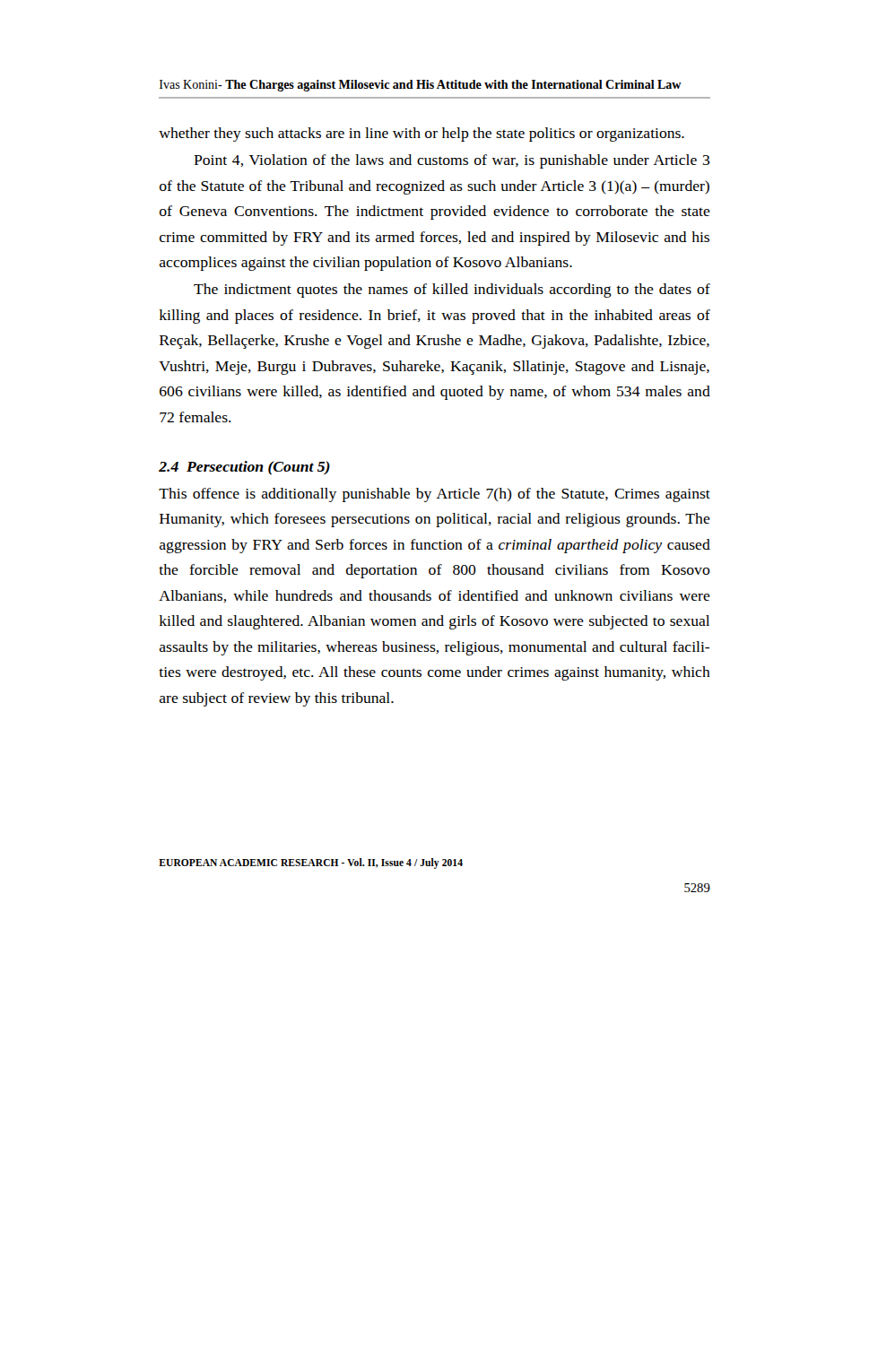Ivas Konini- The Charges against Milosevic and His Attitude with the International Criminal Law
whether they such attacks are in line with or help the state politics or organizations.
Point 4, Violation of the laws and customs of war, is punishable under Article 3 of the Statute of the Tribunal and recognized as such under Article 3 (1)(a) – (murder) of Geneva Conventions. The indictment provided evidence to corroborate the state crime committed by FRY and its armed forces, led and inspired by Milosevic and his accomplices against the civilian population of Kosovo Albanians.
The indictment quotes the names of killed individuals according to the dates of killing and places of residence. In brief, it was proved that in the inhabited areas of Reçak, Bellaçerke, Krushe e Vogel and Krushe e Madhe, Gjakova, Padalishte, Izbice, Vushtri, Meje, Burgu i Dubraves, Suhareke, Kaçanik, Sllatinje, Stagove and Lisnaje, 606 civilians were killed, as identified and quoted by name, of whom 534 males and 72 females.
2.4 Persecution (Count 5)
This offence is additionally punishable by Article 7(h) of the Statute, Crimes against Humanity, which foresees persecutions on political, racial and religious grounds. The aggression by FRY and Serb forces in function of a criminal apartheid policy caused the forcible removal and deportation of 800 thousand civilians from Kosovo Albanians, while hundreds and thousands of identified and unknown civilians were killed and slaughtered. Albanian women and girls of Kosovo were subjected to sexual assaults by the militaries, whereas business, religious, monumental and cultural facilities were destroyed, etc. All these counts come under crimes against humanity, which are subject of review by this tribunal.
EUROPEAN ACADEMIC RESEARCH - Vol. II, Issue 4 / July 2014
5289